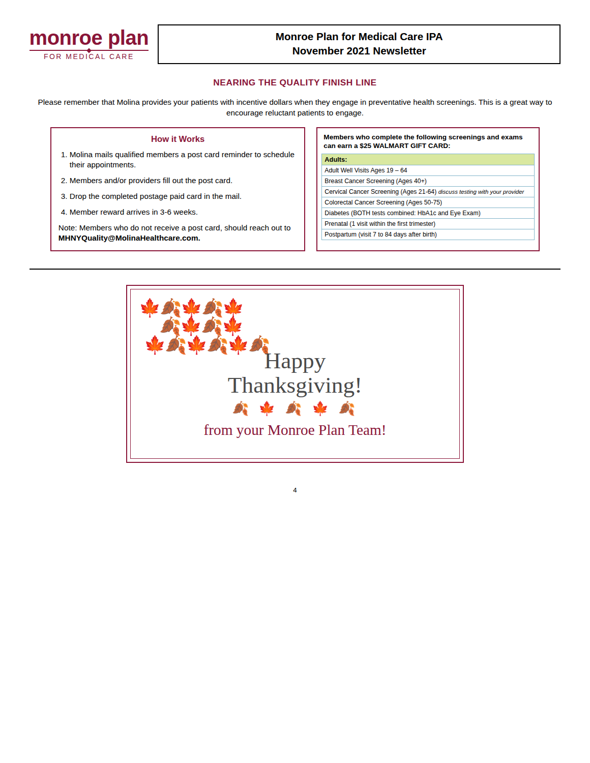monroe plan
FOR MEDICAL CARE
Monroe Plan for Medical Care IPA
November 2021 Newsletter
NEARING THE QUALITY FINISH LINE
Please remember that Molina provides your patients with incentive dollars when they engage in preventative health screenings. This is a great way to encourage reluctant patients to engage.
How it Works
Molina mails qualified members a post card reminder to schedule their appointments.
Members and/or providers fill out the post card.
Drop the completed postage paid card in the mail.
Member reward arrives in 3-6 weeks.
Note: Members who do not receive a post card, should reach out to MHNYQuality@MolinaHealthcare.com.
Members who complete the following screenings and exams can earn a $25 WALMART GIFT CARD:
| Adults: |
| --- |
| Adult Well Visits Ages 19 – 64 |
| Breast Cancer Screening (Ages 40+) |
| Cervical Cancer Screening (Ages 21-64) discuss testing with your provider |
| Colorectal Cancer Screening (Ages 50-75) |
| Diabetes (BOTH tests combined: HbA1c and Eye Exam) |
| Prenatal (1 visit within the first trimester) |
| Postpartum (visit 7 to 84 days after birth) |
🍁🍂🍁🍂🍁
🍂🍁🍂🍁
🍁🍂🍁🍂🍁🍂
HappyThanksgiving!
🍂 🍁 🍂 🍁 🍂
from your Monroe Plan Team!
4